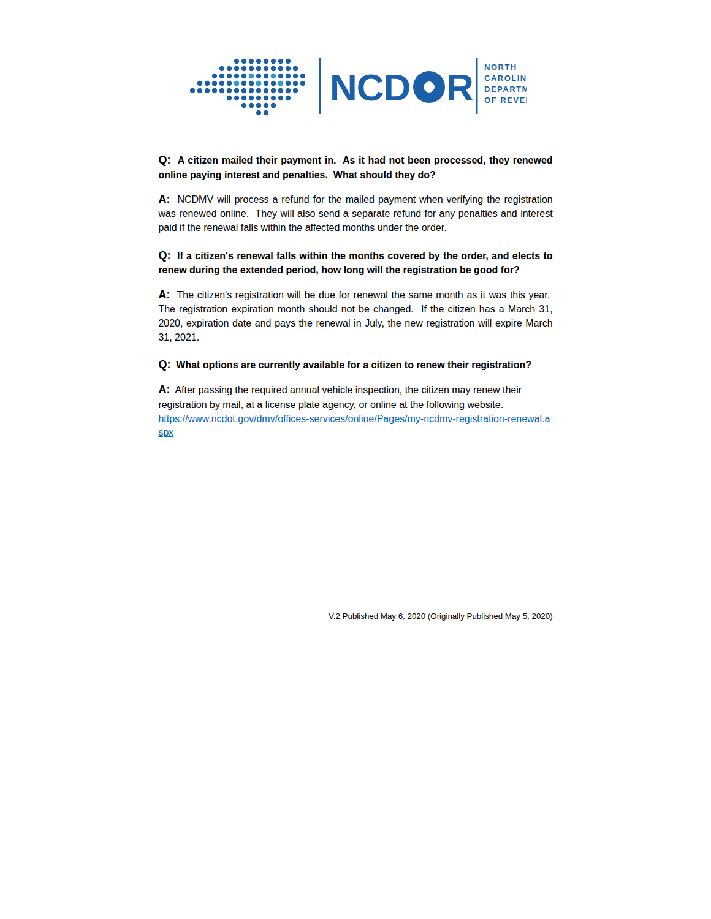NCD R NORTH CAROLINA DEPARTMENT OF REVENUE
Q: A citizen mailed their payment in. As it had not been processed, they renewed online paying interest and penalties. What should they do?
A: NCDMV will process a refund for the mailed payment when verifying the registration was renewed online. They will also send a separate refund for any penalties and interest paid if the renewal falls within the affected months under the order.
Q: If a citizen's renewal falls within the months covered by the order, and elects to renew during the extended period, how long will the registration be good for?
A: The citizen's registration will be due for renewal the same month as it was this year. The registration expiration month should not be changed. If the citizen has a March 31, 2020, expiration date and pays the renewal in July, the new registration will expire March 31, 2021.
Q: What options are currently available for a citizen to renew their registration?
A: After passing the required annual vehicle inspection, the citizen may renew their registration by mail, at a license plate agency, or online at the following website.
https://www.ncdot.gov/dmv/offices-services/online/Pages/my-ncdmv-registration-renewal.aspx
V.2 Published May 6, 2020 (Originally Published May 5, 2020)